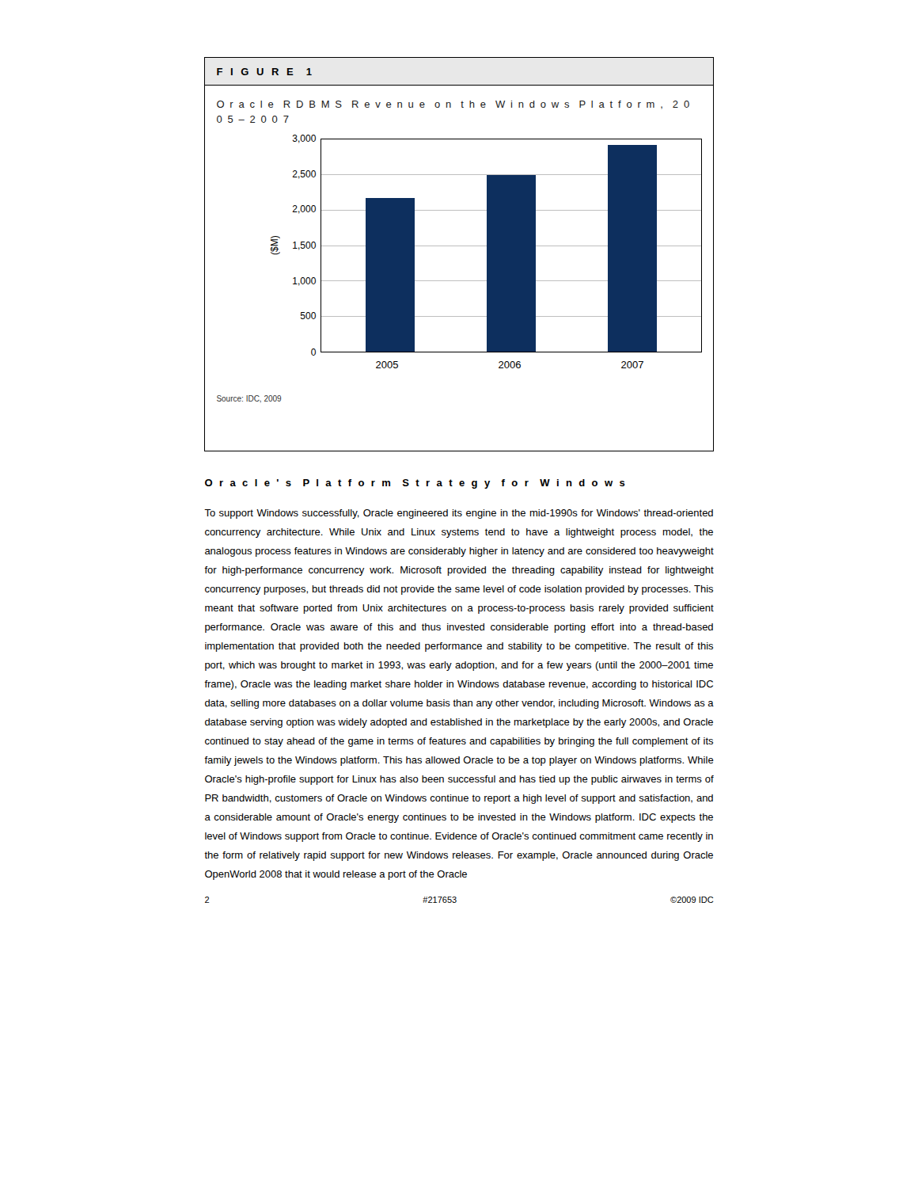F I G U R E 1
O r a c l e R D B M S R e v e n u e o n t h e W i n d o w s P l a t f o r m , 2 0 0 5 – 2 0 0 7
($M)
3,000 2,500 2,000 1,500 1,000 500 0
2005 2006 2007
Source: IDC, 2009
O r a c l e ' s P l a t f o r m S t r a t e g y f o r W i n d o w s
To support Windows successfully, Oracle engineered its engine in the mid-1990s for Windows' thread-oriented concurrency architecture. While Unix and Linux systems tend to have a lightweight process model, the analogous process features in Windows are considerably higher in latency and are considered too heavyweight for high-performance concurrency work. Microsoft provided the threading capability instead for lightweight concurrency purposes, but threads did not provide the same level of code isolation provided by processes. This meant that software ported from Unix architectures on a process-to-process basis rarely provided sufficient performance. Oracle was aware of this and thus invested considerable porting effort into a thread-based implementation that provided both the needed performance and stability to be competitive. The result of this port, which was brought to market in 1993, was early adoption, and for a few years (until the 2000–2001 time frame), Oracle was the leading market share holder in Windows database revenue, according to historical IDC data, selling more databases on a dollar volume basis than any other vendor, including Microsoft. Windows as a database serving option was widely adopted and established in the marketplace by the early 2000s, and Oracle continued to stay ahead of the game in terms of features and capabilities by bringing the full complement of its family jewels to the Windows platform. This has allowed Oracle to be a top player on Windows platforms. While Oracle's high-profile support for Linux has also been successful and has tied up the public airwaves in terms of PR bandwidth, customers of Oracle on Windows continue to report a high level of support and satisfaction, and a considerable amount of Oracle's energy continues to be invested in the Windows platform. IDC expects the level of Windows support from Oracle to continue. Evidence of Oracle's continued commitment came recently in the form of relatively rapid support for new Windows releases. For example, Oracle announced during Oracle OpenWorld 2008 that it would release a port of the Oracle
2
#217653
©2009 IDC